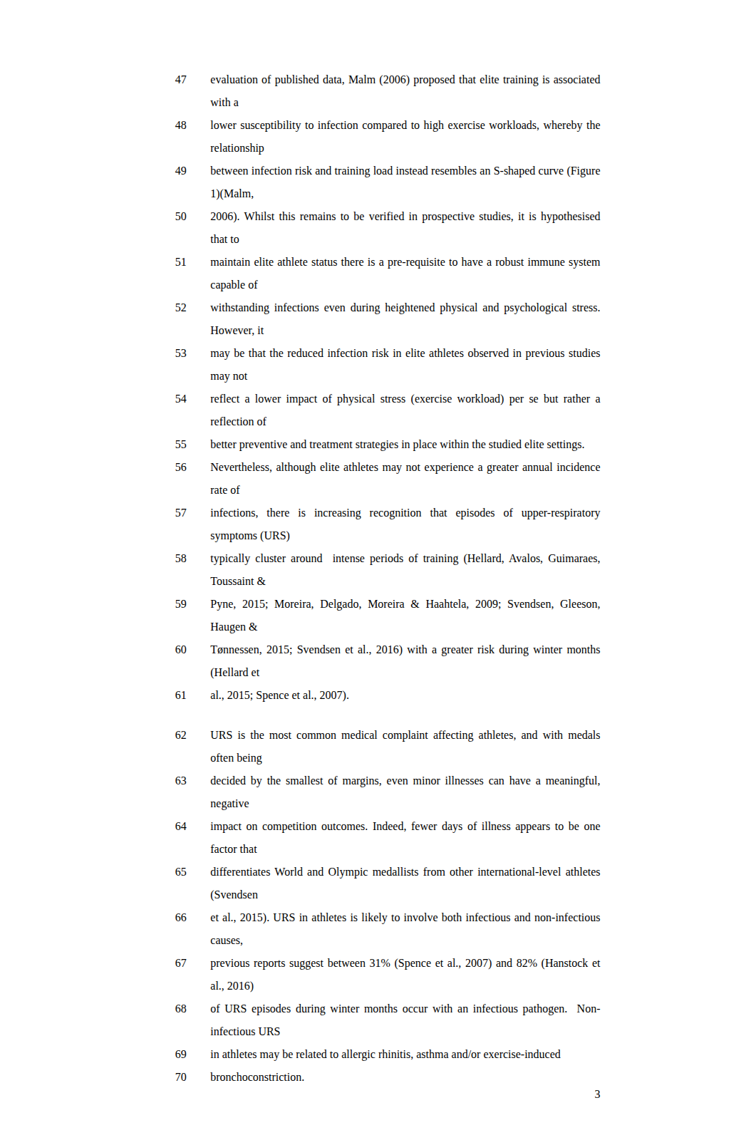47
evaluation of published data, Malm (2006) proposed that elite training is associated with a
48
lower susceptibility to infection compared to high exercise workloads, whereby the relationship
49
between infection risk and training load instead resembles an S-shaped curve (Figure 1)(Malm,
50
2006). Whilst this remains to be verified in prospective studies, it is hypothesised that to
51
maintain elite athlete status there is a pre-requisite to have a robust immune system capable of
52
withstanding infections even during heightened physical and psychological stress. However, it
53
may be that the reduced infection risk in elite athletes observed in previous studies may not
54
reflect a lower impact of physical stress (exercise workload) per se but rather a reflection of
55
better preventive and treatment strategies in place within the studied elite settings.
56
Nevertheless, although elite athletes may not experience a greater annual incidence rate of
57
infections, there is increasing recognition that episodes of upper-respiratory symptoms (URS)
58
typically cluster around intense periods of training (Hellard, Avalos, Guimaraes, Toussaint &
59
Pyne, 2015; Moreira, Delgado, Moreira & Haahtela, 2009; Svendsen, Gleeson, Haugen &
60
Tønnessen, 2015; Svendsen et al., 2016) with a greater risk during winter months (Hellard et
61
al., 2015; Spence et al., 2007).
62
URS is the most common medical complaint affecting athletes, and with medals often being
63
decided by the smallest of margins, even minor illnesses can have a meaningful, negative
64
impact on competition outcomes. Indeed, fewer days of illness appears to be one factor that
65
differentiates World and Olympic medallists from other international-level athletes (Svendsen
66
et al., 2015). URS in athletes is likely to involve both infectious and non-infectious causes,
67
previous reports suggest between 31% (Spence et al., 2007) and 82% (Hanstock et al., 2016)
68
of URS episodes during winter months occur with an infectious pathogen. Non-infectious URS
69
in athletes may be related to allergic rhinitis, asthma and/or exercise-induced
70
bronchoconstriction.
3